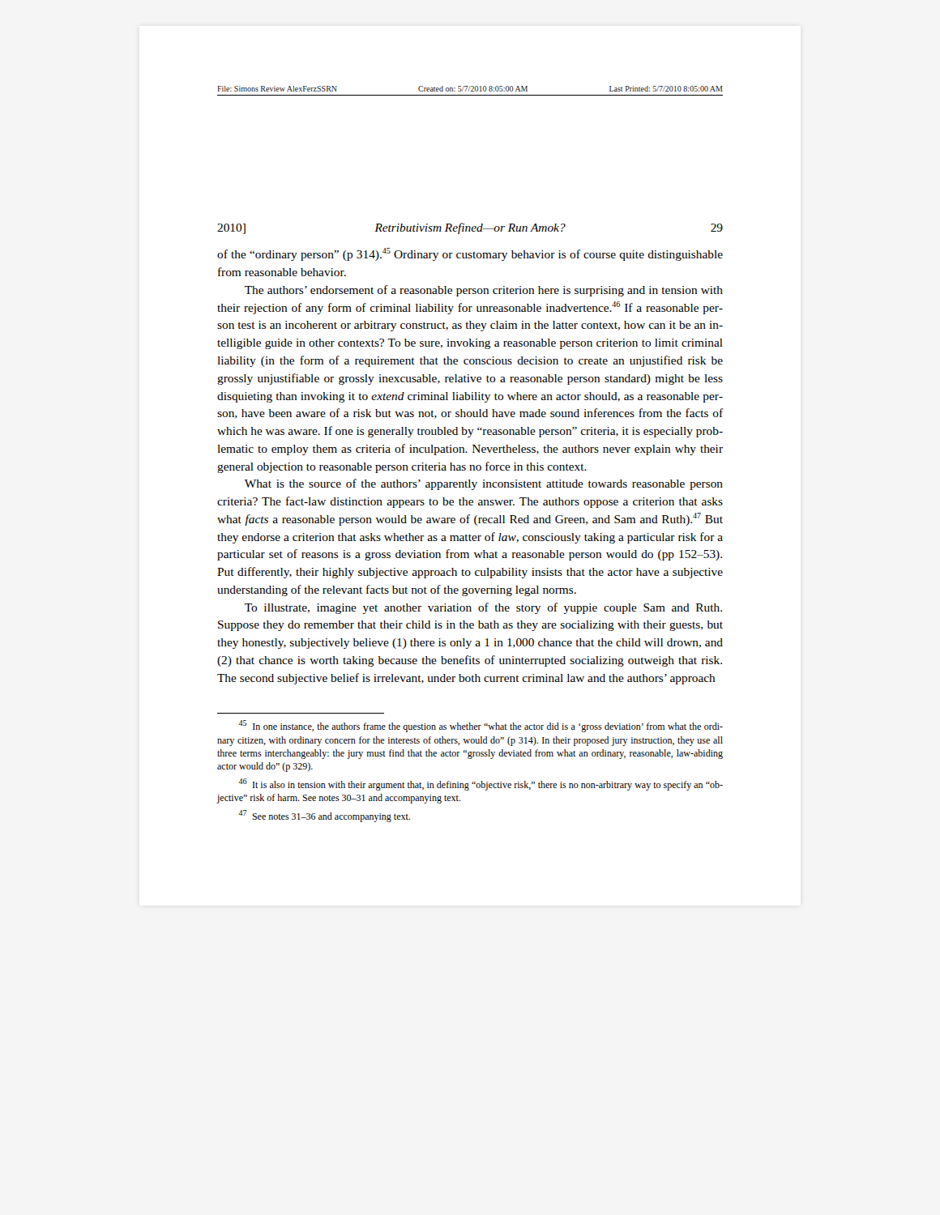File: Simons Review AlexFerzSSRN Created on: 5/7/2010 8:05:00 AM Last Printed: 5/7/2010 8:05:00 AM
2010] Retributivism Refined—or Run Amok? 29
of the “ordinary person” (p 314).45 Ordinary or customary behavior is of course quite distinguishable from reasonable behavior.
The authors’ endorsement of a reasonable person criterion here is surprising and in tension with their rejection of any form of criminal liability for unreasonable inadvertence.46 If a reasonable person test is an incoherent or arbitrary construct, as they claim in the latter context, how can it be an intelligible guide in other contexts? To be sure, invoking a reasonable person criterion to limit criminal liability (in the form of a requirement that the conscious decision to create an unjustified risk be grossly unjustifiable or grossly inexcusable, relative to a reasonable person standard) might be less disquieting than invoking it to extend criminal liability to where an actor should, as a reasonable person, have been aware of a risk but was not, or should have made sound inferences from the facts of which he was aware. If one is generally troubled by “reasonable person” criteria, it is especially problematic to employ them as criteria of inculpation. Nevertheless, the authors never explain why their general objection to reasonable person criteria has no force in this context.
What is the source of the authors’ apparently inconsistent attitude towards reasonable person criteria? The fact-law distinction appears to be the answer. The authors oppose a criterion that asks what facts a reasonable person would be aware of (recall Red and Green, and Sam and Ruth).47 But they endorse a criterion that asks whether as a matter of law, consciously taking a particular risk for a particular set of reasons is a gross deviation from what a reasonable person would do (pp 152–53). Put differently, their highly subjective approach to culpability insists that the actor have a subjective understanding of the relevant facts but not of the governing legal norms.
To illustrate, imagine yet another variation of the story of yuppie couple Sam and Ruth. Suppose they do remember that their child is in the bath as they are socializing with their guests, but they honestly, subjectively believe (1) there is only a 1 in 1,000 chance that the child will drown, and (2) that chance is worth taking because the benefits of uninterrupted socializing outweigh that risk. The second subjective belief is irrelevant, under both current criminal law and the authors’ approach
45 In one instance, the authors frame the question as whether “what the actor did is a ‘gross deviation’ from what the ordinary citizen, with ordinary concern for the interests of others, would do” (p 314). In their proposed jury instruction, they use all three terms interchangeably: the jury must find that the actor “grossly deviated from what an ordinary, reasonable, law-abiding actor would do” (p 329).
46 It is also in tension with their argument that, in defining “objective risk,” there is no non-arbitrary way to specify an “objective” risk of harm. See notes 30–31 and accompanying text.
47 See notes 31–36 and accompanying text.